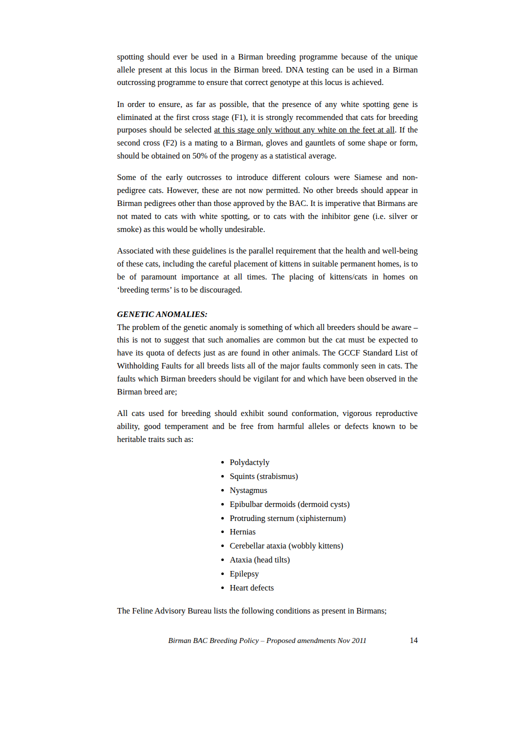spotting should ever be used in a Birman breeding programme because of the unique allele present at this locus in the Birman breed. DNA testing can be used in a Birman outcrossing programme to ensure that correct genotype at this locus is achieved.
In order to ensure, as far as possible, that the presence of any white spotting gene is eliminated at the first cross stage (F1), it is strongly recommended that cats for breeding purposes should be selected at this stage only without any white on the feet at all. If the second cross (F2) is a mating to a Birman, gloves and gauntlets of some shape or form, should be obtained on 50% of the progeny as a statistical average.
Some of the early outcrosses to introduce different colours were Siamese and non-pedigree cats. However, these are not now permitted. No other breeds should appear in Birman pedigrees other than those approved by the BAC. It is imperative that Birmans are not mated to cats with white spotting, or to cats with the inhibitor gene (i.e. silver or smoke) as this would be wholly undesirable.
Associated with these guidelines is the parallel requirement that the health and well-being of these cats, including the careful placement of kittens in suitable permanent homes, is to be of paramount importance at all times. The placing of kittens/cats in homes on ‘breeding terms’ is to be discouraged.
GENETIC ANOMALIES:
The problem of the genetic anomaly is something of which all breeders should be aware – this is not to suggest that such anomalies are common but the cat must be expected to have its quota of defects just as are found in other animals. The GCCF Standard List of Withholding Faults for all breeds lists all of the major faults commonly seen in cats. The faults which Birman breeders should be vigilant for and which have been observed in the Birman breed are;
All cats used for breeding should exhibit sound conformation, vigorous reproductive ability, good temperament and be free from harmful alleles or defects known to be heritable traits such as:
Polydactyly
Squints (strabismus)
Nystagmus
Epibulbar dermoids (dermoid cysts)
Protruding sternum (xiphisternum)
Hernias
Cerebellar ataxia (wobbly kittens)
Ataxia (head tilts)
Epilepsy
Heart defects
The Feline Advisory Bureau lists the following conditions as present in Birmans;
Birman BAC Breeding Policy – Proposed amendments Nov 2011 14